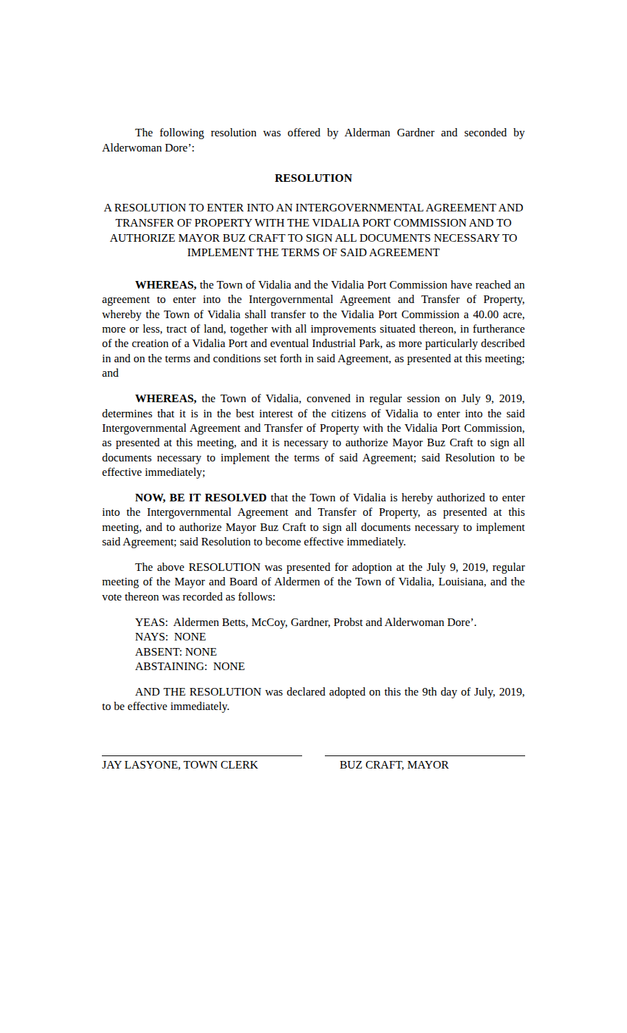The following resolution was offered by Alderman Gardner and seconded by Alderwoman Dore’:
RESOLUTION
A RESOLUTION TO ENTER INTO AN INTERGOVERNMENTAL AGREEMENT AND
TRANSFER OF PROPERTY WITH THE VIDALIA PORT COMMISSION AND TO
AUTHORIZE MAYOR BUZ CRAFT TO SIGN ALL DOCUMENTS NECESSARY TO
IMPLEMENT THE TERMS OF SAID AGREEMENT
WHEREAS, the Town of Vidalia and the Vidalia Port Commission have reached an agreement to enter into the Intergovernmental Agreement and Transfer of Property, whereby the Town of Vidalia shall transfer to the Vidalia Port Commission a 40.00 acre, more or less, tract of land, together with all improvements situated thereon, in furtherance of the creation of a Vidalia Port and eventual Industrial Park, as more particularly described in and on the terms and conditions set forth in said Agreement, as presented at this meeting; and
WHEREAS, the Town of Vidalia, convened in regular session on July 9, 2019, determines that it is in the best interest of the citizens of Vidalia to enter into the said Intergovernmental Agreement and Transfer of Property with the Vidalia Port Commission, as presented at this meeting, and it is necessary to authorize Mayor Buz Craft to sign all documents necessary to implement the terms of said Agreement; said Resolution to be effective immediately;
NOW, BE IT RESOLVED that the Town of Vidalia is hereby authorized to enter into the Intergovernmental Agreement and Transfer of Property, as presented at this meeting, and to authorize Mayor Buz Craft to sign all documents necessary to implement said Agreement; said Resolution to become effective immediately.
The above RESOLUTION was presented for adoption at the July 9, 2019, regular meeting of the Mayor and Board of Aldermen of the Town of Vidalia, Louisiana, and the vote thereon was recorded as follows:
YEAS: Aldermen Betts, McCoy, Gardner, Probst and Alderwoman Dore’.
NAYS: NONE
ABSENT: NONE
ABSTAINING: NONE
AND THE RESOLUTION was declared adopted on this the 9th day of July, 2019, to be effective immediately.
JAY LASYONE, TOWN CLERK
BUZ CRAFT, MAYOR